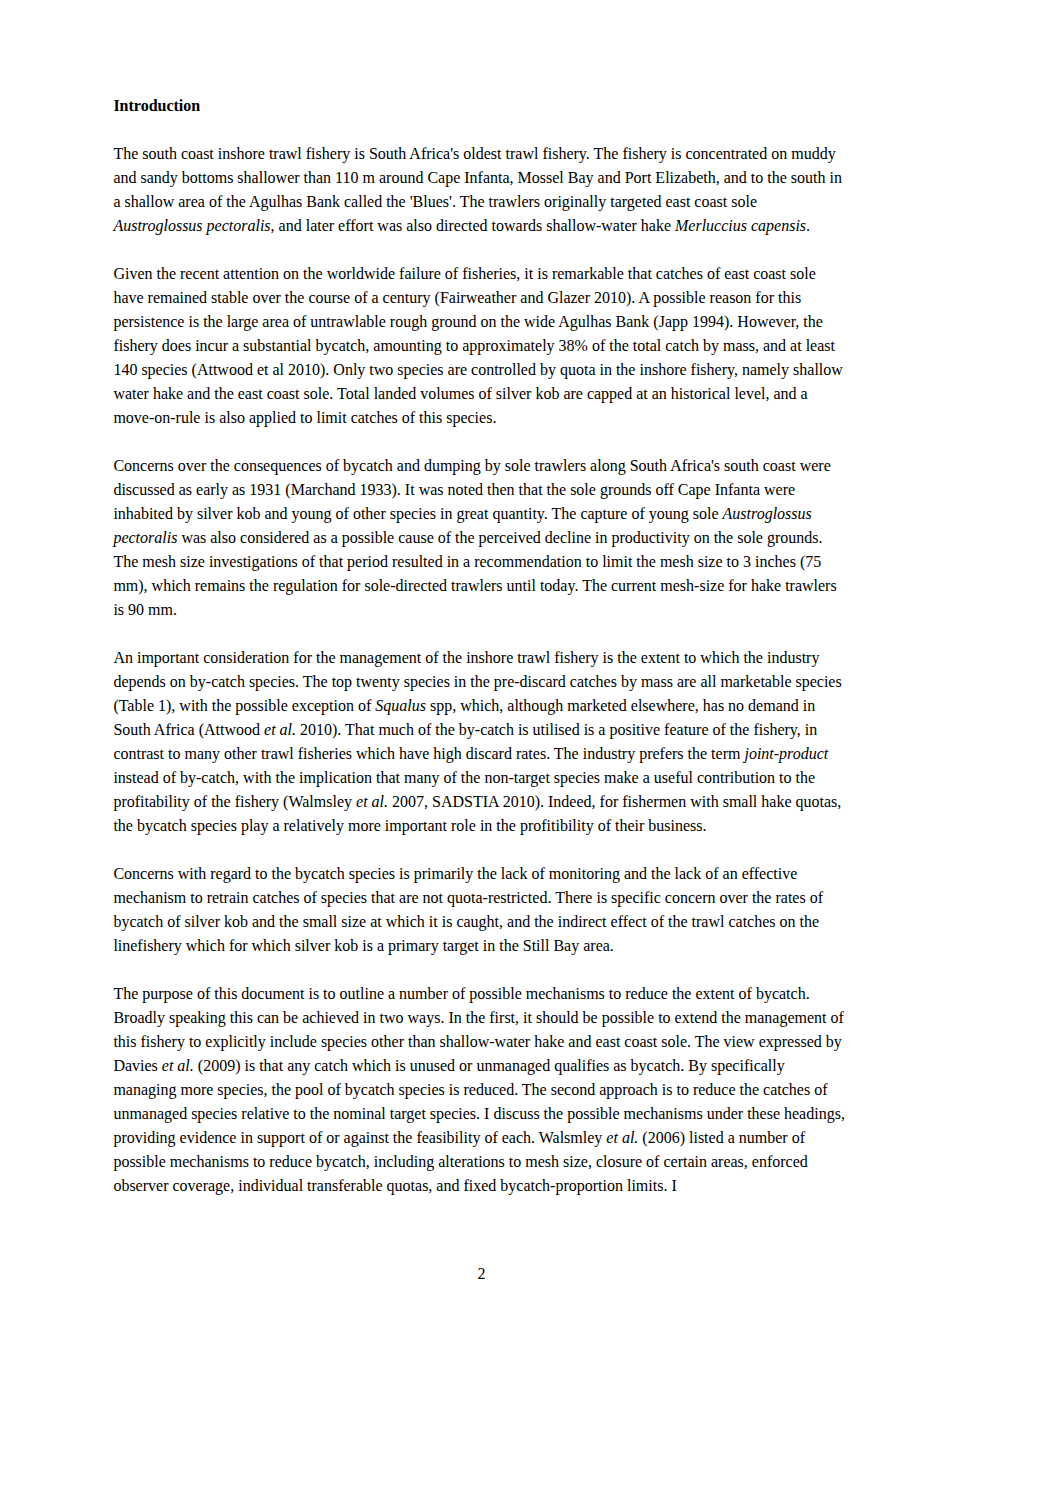Introduction
The south coast inshore trawl fishery is South Africa's oldest trawl fishery. The fishery is concentrated on muddy and sandy bottoms shallower than 110 m around Cape Infanta, Mossel Bay and Port Elizabeth, and to the south in a shallow area of the Agulhas Bank called the 'Blues'. The trawlers originally targeted east coast sole Austroglossus pectoralis, and later effort was also directed towards shallow-water hake Merluccius capensis.
Given the recent attention on the worldwide failure of fisheries, it is remarkable that catches of east coast sole have remained stable over the course of a century (Fairweather and Glazer 2010). A possible reason for this persistence is the large area of untrawlable rough ground on the wide Agulhas Bank (Japp 1994). However, the fishery does incur a substantial bycatch, amounting to approximately 38% of the total catch by mass, and at least 140 species (Attwood et al 2010). Only two species are controlled by quota in the inshore fishery, namely shallow water hake and the east coast sole. Total landed volumes of silver kob are capped at an historical level, and a move-on-rule is also applied to limit catches of this species.
Concerns over the consequences of bycatch and dumping by sole trawlers along South Africa's south coast were discussed as early as 1931 (Marchand 1933). It was noted then that the sole grounds off Cape Infanta were inhabited by silver kob and young of other species in great quantity. The capture of young sole Austroglossus pectoralis was also considered as a possible cause of the perceived decline in productivity on the sole grounds. The mesh size investigations of that period resulted in a recommendation to limit the mesh size to 3 inches (75 mm), which remains the regulation for sole-directed trawlers until today. The current mesh-size for hake trawlers is 90 mm.
An important consideration for the management of the inshore trawl fishery is the extent to which the industry depends on by-catch species. The top twenty species in the pre-discard catches by mass are all marketable species (Table 1), with the possible exception of Squalus spp, which, although marketed elsewhere, has no demand in South Africa (Attwood et al. 2010). That much of the by-catch is utilised is a positive feature of the fishery, in contrast to many other trawl fisheries which have high discard rates. The industry prefers the term joint-product instead of by-catch, with the implication that many of the non-target species make a useful contribution to the profitability of the fishery (Walmsley et al. 2007, SADSTIA 2010). Indeed, for fishermen with small hake quotas, the bycatch species play a relatively more important role in the profitibility of their business.
Concerns with regard to the bycatch species is primarily the lack of monitoring and the lack of an effective mechanism to retrain catches of species that are not quota-restricted. There is specific concern over the rates of bycatch of silver kob and the small size at which it is caught, and the indirect effect of the trawl catches on the linefishery which for which silver kob is a primary target in the Still Bay area.
The purpose of this document is to outline a number of possible mechanisms to reduce the extent of bycatch. Broadly speaking this can be achieved in two ways. In the first, it should be possible to extend the management of this fishery to explicitly include species other than shallow-water hake and east coast sole. The view expressed by Davies et al. (2009) is that any catch which is unused or unmanaged qualifies as bycatch. By specifically managing more species, the pool of bycatch species is reduced. The second approach is to reduce the catches of unmanaged species relative to the nominal target species. I discuss the possible mechanisms under these headings, providing evidence in support of or against the feasibility of each. Walsmley et al. (2006) listed a number of possible mechanisms to reduce bycatch, including alterations to mesh size, closure of certain areas, enforced observer coverage, individual transferable quotas, and fixed bycatch-proportion limits. I
2